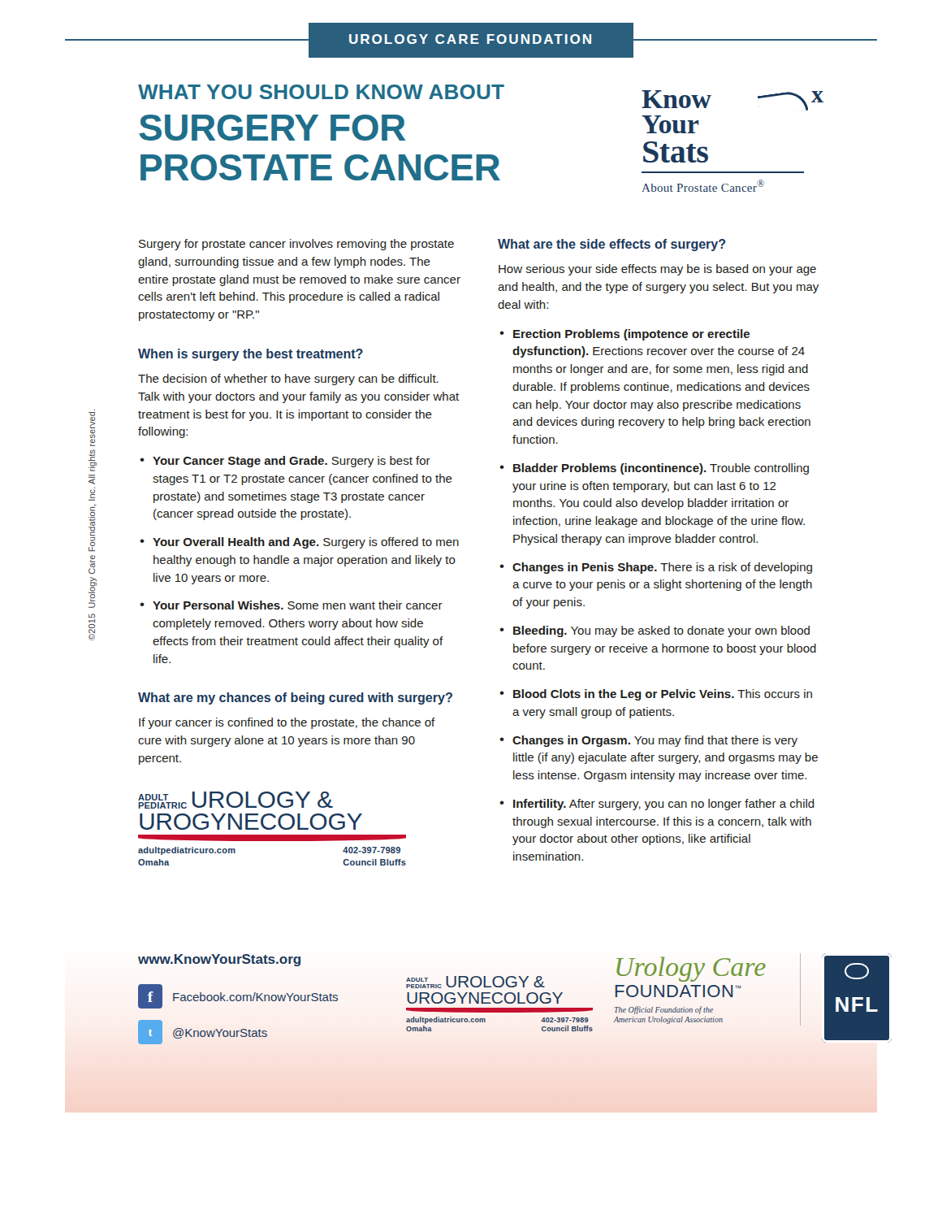Urology Care Foundation
WHAT YOU SHOULD KNOW ABOUT SURGERY FOR
PROSTATE CANCER
x
Know
Your
Stats
About Prostate Cancer®
Surgery for prostate cancer involves removing the prostate gland, surrounding tissue and a few lymph nodes. The entire prostate gland must be removed to make sure cancer cells aren't left behind. This procedure is called a radical prostatectomy or "RP."
When is surgery the best treatment?
The decision of whether to have surgery can be difficult. Talk with your doctors and your family as you consider what treatment is best for you. It is important to consider the following:
Your Cancer Stage and Grade. Surgery is best for stages T1 or T2 prostate cancer (cancer confined to the prostate) and sometimes stage T3 prostate cancer (cancer spread outside the prostate).
Your Overall Health and Age. Surgery is offered to men healthy enough to handle a major operation and likely to live 10 years or more.
Your Personal Wishes. Some men want their cancer completely removed. Others worry about how side effects from their treatment could affect their quality of life.
What are my chances of being cured with surgery?
If your cancer is confined to the prostate, the chance of cure with surgery alone at 10 years is more than 90 percent.
ADULT
PEDIATRIC
UROLOGY &
UROGYNECOLOGY
adultpediatricuro.com
Omaha
402-397-7989
Council Bluffs
What are the side effects of surgery?
How serious your side effects may be is based on your age and health, and the type of surgery you select. But you may deal with:
Erection Problems (impotence or erectile dysfunction). Erections recover over the course of 24 months or longer and are, for some men, less rigid and durable. If problems continue, medications and devices can help. Your doctor may also prescribe medications and devices during recovery to help bring back erection function.
Bladder Problems (incontinence). Trouble controlling your urine is often temporary, but can last 6 to 12 months. You could also develop bladder irritation or infection, urine leakage and blockage of the urine flow. Physical therapy can improve bladder control.
Changes in Penis Shape. There is a risk of developing a curve to your penis or a slight shortening of the length of your penis.
Bleeding. You may be asked to donate your own blood before surgery or receive a hormone to boost your blood count.
Blood Clots in the Leg or Pelvic Veins. This occurs in a very small group of patients.
Changes in Orgasm. You may find that there is very little (if any) ejaculate after surgery, and orgasms may be less intense. Orgasm intensity may increase over time.
Infertility. After surgery, you can no longer father a child through sexual intercourse. If this is a concern, talk with your doctor about other options, like artificial insemination.
©2015 Urology Care Foundation, Inc. All rights reserved.
www.KnowYourStats.org
f
Facebook.com/KnowYourStats
t
@KnowYourStats
ADULT
PEDIATRIC
UROLOGY &
UROGYNECOLOGY
adultpediatricuro.com
Omaha
402-397-7989
Council Bluffs
Urology Care
FOUNDATION™
The Official Foundation of the
American Urological Association
NFL